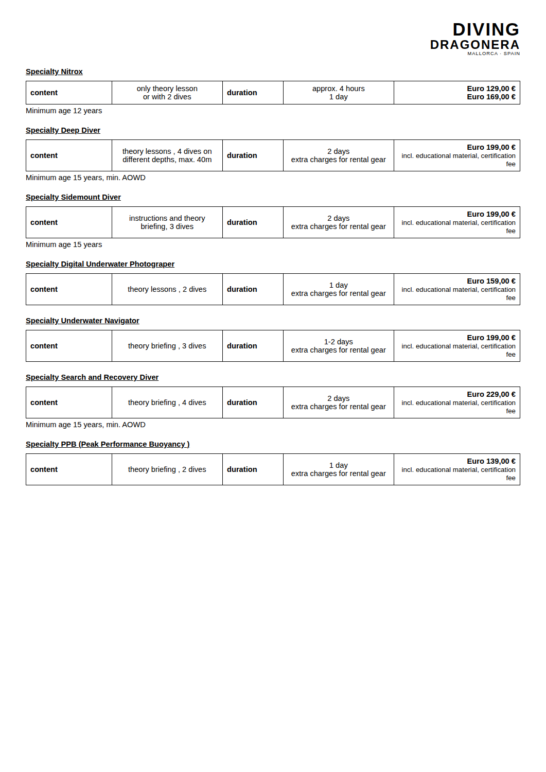DIVING
DRAGONERA
MALLORCA · SPAIN
Specialty Nitrox
| content | only theory lesson or with 2 dives | duration | approx. 4 hours 1 day | Euro 129,00 € Euro 169,00 € |
Minimum age 12 years
Specialty Deep Diver
| content | theory lessons , 4 dives on different depths, max. 40m | duration | 2 days extra charges for rental gear | Euro 199,00 € incl. educational material, certification fee |
Minimum age 15 years, min. AOWD
Specialty Sidemount Diver
| content | instructions and theory briefing, 3 dives | duration | 2 days extra charges for rental gear | Euro 199,00 € incl. educational material, certification fee |
Minimum age 15 years
Specialty Digital Underwater Photograper
| content | theory lessons , 2 dives | duration | 1 day extra charges for rental gear | Euro 159,00 € incl. educational material, certification fee |
Specialty Underwater Navigator
| content | theory briefing , 3 dives | duration | 1-2 days extra charges for rental gear | Euro 199,00 € incl. educational material, certification fee |
Specialty Search and Recovery Diver
| content | theory briefing , 4 dives | duration | 2 days extra charges for rental gear | Euro 229,00 € incl. educational material, certification fee |
Minimum age 15 years, min. AOWD
Specialty PPB (Peak Performance Buoyancy )
| content | theory briefing , 2 dives | duration | 1 day extra charges for rental gear | Euro 139,00 € incl. educational material, certification fee |